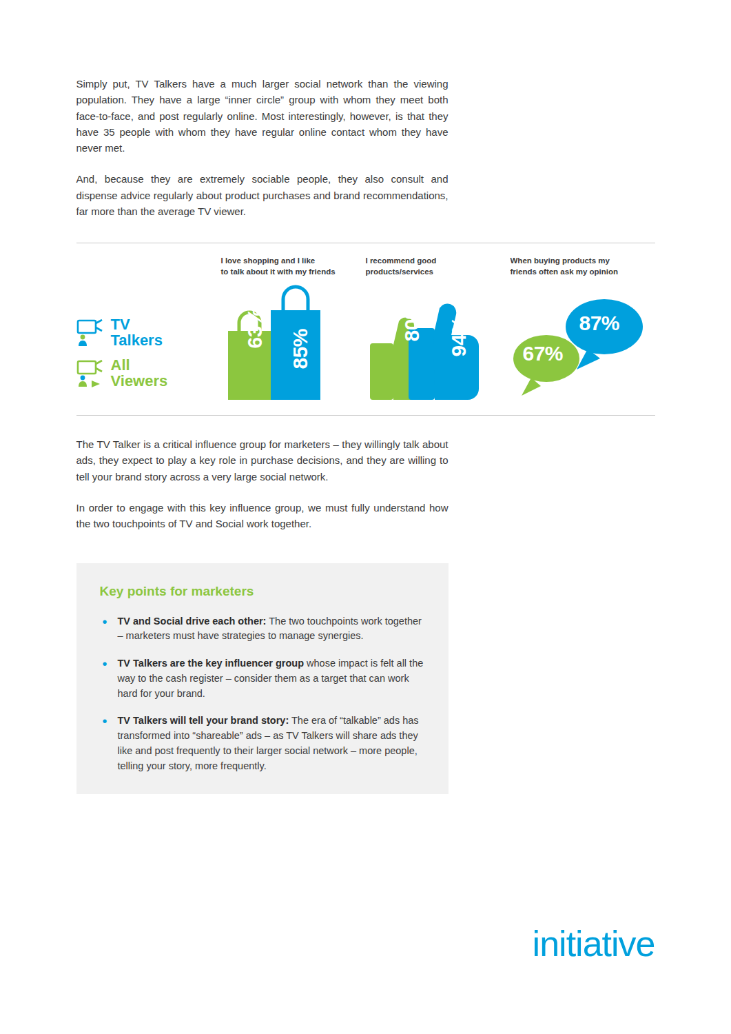Simply put, TV Talkers have a much larger social network than the viewing population. They have a large “inner circle” group with whom they meet both face-to-face, and post regularly online. Most interestingly, however, is that they have 35 people with whom they have regular online contact whom they have never met.
And, because they are extremely sociable people, they also consult and dispense advice regularly about product purchases and brand recommendations, far more than the average TV viewer.
I love shopping and I like
to talk about it with my friends
I recommend good
products/services
When buying products my
friends often ask my opinion
TV
Talkers
All
Viewers
63% 85%
80% 94%
67% 87%
The TV Talker is a critical influence group for marketers – they willingly talk about ads, they expect to play a key role in purchase decisions, and they are willing to tell your brand story across a very large social network.
In order to engage with this key influence group, we must fully understand how the two touchpoints of TV and Social work together.
Key points for marketers
TV and Social drive each other: The two touchpoints work together – marketers must have strategies to manage synergies.
TV Talkers are the key influencer group whose impact is felt all the way to the cash register – consider them as a target that can work hard for your brand.
TV Talkers will tell your brand story: The era of “talkable” ads has transformed into “shareable” ads – as TV Talkers will share ads they like and post frequently to their larger social network – more people, telling your story, more frequently.
initiative